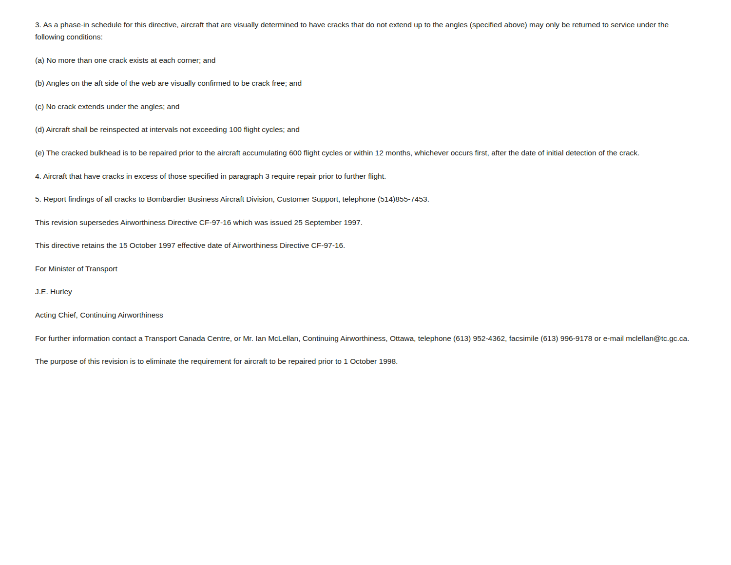3. As a phase-in schedule for this directive, aircraft that are visually determined to have cracks that do not extend up to the angles (specified above) may only be returned to service under the following conditions:
(a) No more than one crack exists at each corner; and
(b) Angles on the aft side of the web are visually confirmed to be crack free; and
(c) No crack extends under the angles; and
(d) Aircraft shall be reinspected at intervals not exceeding 100 flight cycles; and
(e) The cracked bulkhead is to be repaired prior to the aircraft accumulating 600 flight cycles or within 12 months, whichever occurs first, after the date of initial detection of the crack.
4. Aircraft that have cracks in excess of those specified in paragraph 3 require repair prior to further flight.
5. Report findings of all cracks to Bombardier Business Aircraft Division, Customer Support, telephone (514)855-7453.
This revision supersedes Airworthiness Directive CF-97-16 which was issued 25 September 1997.
This directive retains the 15 October 1997 effective date of Airworthiness Directive CF-97-16.
For Minister of Transport
J.E. Hurley
Acting Chief, Continuing Airworthiness
For further information contact a Transport Canada Centre, or Mr. Ian McLellan, Continuing Airworthiness, Ottawa, telephone (613) 952-4362, facsimile (613) 996-9178 or e-mail mclellan@tc.gc.ca.
The purpose of this revision is to eliminate the requirement for aircraft to be repaired prior to 1 October 1998.